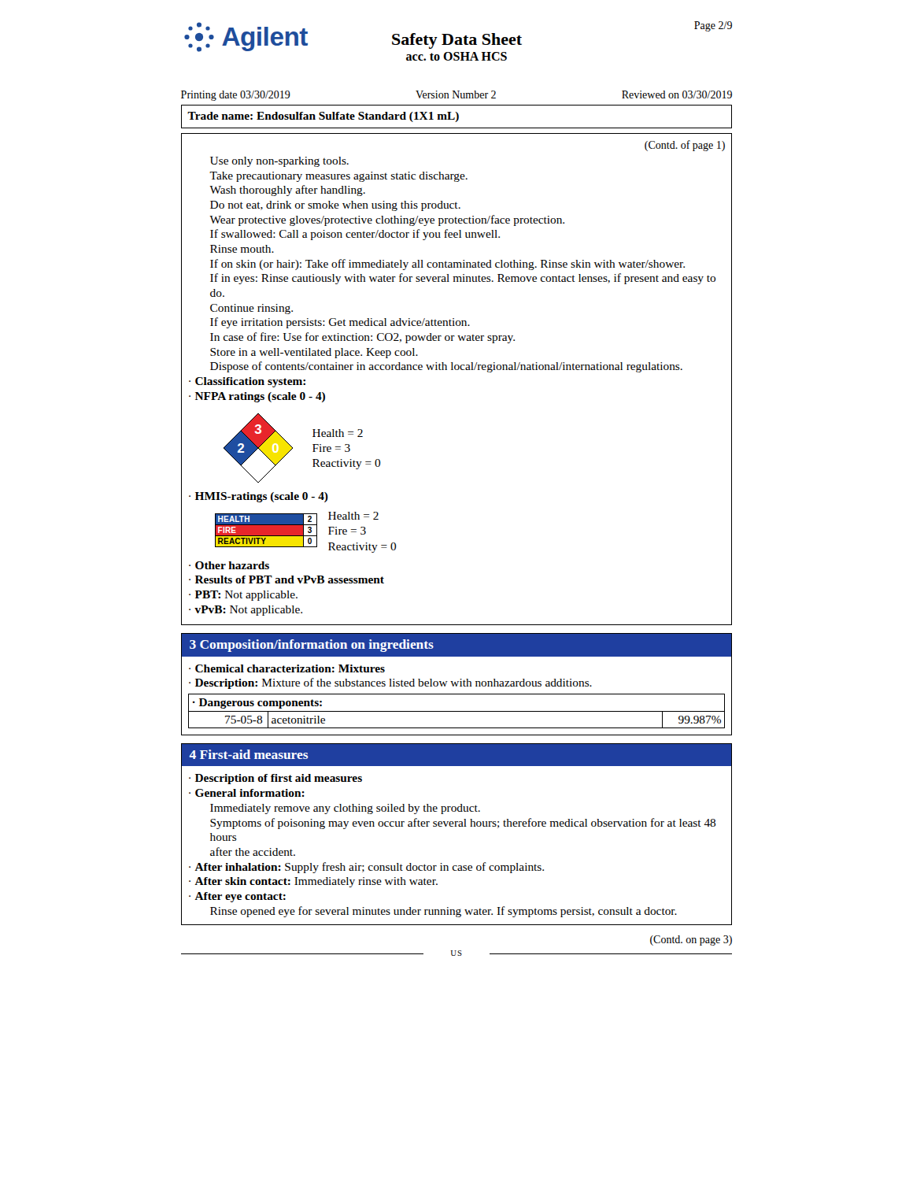Agilent
Page 2/9
Safety Data Sheet
acc. to OSHA HCS
Printing date 03/30/2019
Version Number 2
Reviewed on 03/30/2019
Trade name: Endosulfan Sulfate Standard (1X1 mL)
(Contd. of page 1)
Use only non-sparking tools.
Take precautionary measures against static discharge.
Wash thoroughly after handling.
Do not eat, drink or smoke when using this product.
Wear protective gloves/protective clothing/eye protection/face protection.
If swallowed: Call a poison center/doctor if you feel unwell.
Rinse mouth.
If on skin (or hair): Take off immediately all contaminated clothing. Rinse skin with water/shower.
If in eyes: Rinse cautiously with water for several minutes. Remove contact lenses, if present and easy to do.
Continue rinsing.
If eye irritation persists: Get medical advice/attention.
In case of fire: Use for extinction: CO2, powder or water spray.
Store in a well-ventilated place. Keep cool.
Dispose of contents/container in accordance with local/regional/national/international regulations.
· Classification system:
· NFPA ratings (scale 0 - 4)
3 2 0
Health = 2
Fire = 3
Reactivity = 0
· HMIS-ratings (scale 0 - 4)
HEALTH
2
FIRE
3
REACTIVITY
0
Health = 2
Fire = 3
Reactivity = 0
· Other hazards
· Results of PBT and vPvB assessment
· PBT: Not applicable.
· vPvB: Not applicable.
3 Composition/information on ingredients
· Chemical characterization: Mixtures
· Description: Mixture of the substances listed below with nonhazardous additions.
· Dangerous components:
| 75-05-8 | acetonitrile | 99.987% |
4 First-aid measures
· Description of first aid measures
· General information:
Immediately remove any clothing soiled by the product.
Symptoms of poisoning may even occur after several hours; therefore medical observation for at least 48 hours
after the accident.
· After inhalation: Supply fresh air; consult doctor in case of complaints.
· After skin contact: Immediately rinse with water.
· After eye contact:
Rinse opened eye for several minutes under running water. If symptoms persist, consult a doctor.
(Contd. on page 3)
US